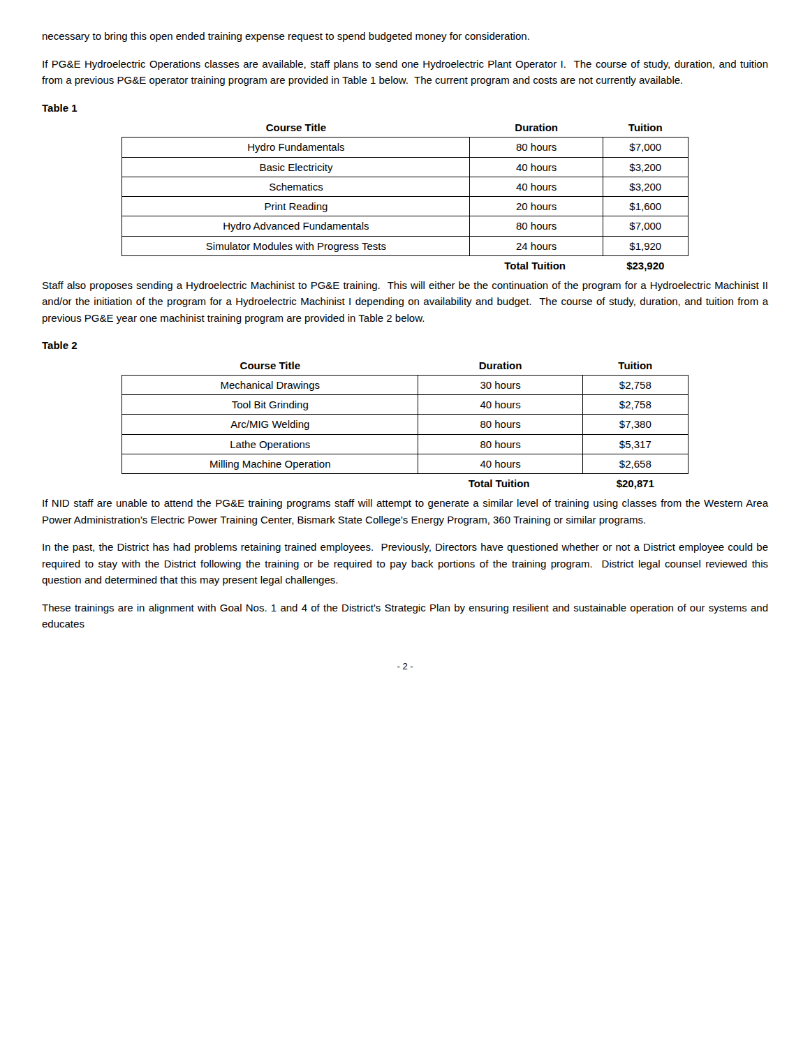necessary to bring this open ended training expense request to spend budgeted money for consideration.
If PG&E Hydroelectric Operations classes are available, staff plans to send one Hydroelectric Plant Operator I. The course of study, duration, and tuition from a previous PG&E operator training program are provided in Table 1 below. The current program and costs are not currently available.
Table 1
| Course Title | Duration | Tuition |
| --- | --- | --- |
| Hydro Fundamentals | 80 hours | $7,000 |
| Basic Electricity | 40 hours | $3,200 |
| Schematics | 40 hours | $3,200 |
| Print Reading | 20 hours | $1,600 |
| Hydro Advanced Fundamentals | 80 hours | $7,000 |
| Simulator Modules with Progress Tests | 24 hours | $1,920 |
| | Total Tuition | $23,920 |
Staff also proposes sending a Hydroelectric Machinist to PG&E training. This will either be the continuation of the program for a Hydroelectric Machinist II and/or the initiation of the program for a Hydroelectric Machinist I depending on availability and budget. The course of study, duration, and tuition from a previous PG&E year one machinist training program are provided in Table 2 below.
Table 2
| Course Title | Duration | Tuition |
| --- | --- | --- |
| Mechanical Drawings | 30 hours | $2,758 |
| Tool Bit Grinding | 40 hours | $2,758 |
| Arc/MIG Welding | 80 hours | $7,380 |
| Lathe Operations | 80 hours | $5,317 |
| Milling Machine Operation | 40 hours | $2,658 |
| | Total Tuition | $20,871 |
If NID staff are unable to attend the PG&E training programs staff will attempt to generate a similar level of training using classes from the Western Area Power Administration's Electric Power Training Center, Bismark State College's Energy Program, 360 Training or similar programs.
In the past, the District has had problems retaining trained employees. Previously, Directors have questioned whether or not a District employee could be required to stay with the District following the training or be required to pay back portions of the training program. District legal counsel reviewed this question and determined that this may present legal challenges.
These trainings are in alignment with Goal Nos. 1 and 4 of the District's Strategic Plan by ensuring resilient and sustainable operation of our systems and educates
- 2 -